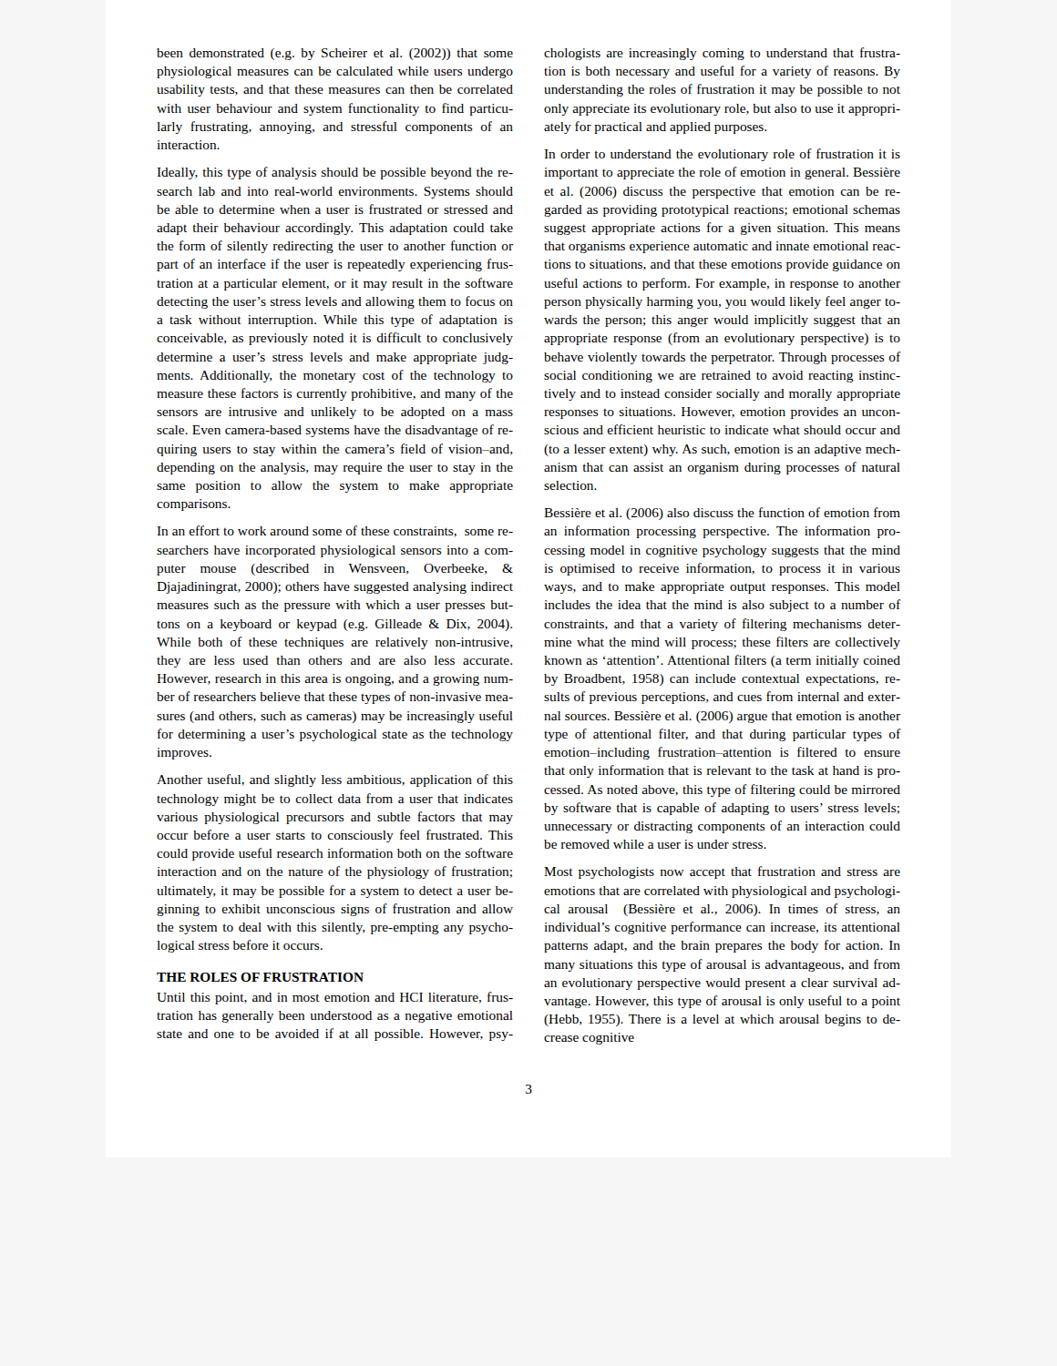been demonstrated (e.g. by Scheirer et al. (2002)) that some physiological measures can be calculated while users undergo usability tests, and that these measures can then be correlated with user behaviour and system functionality to find particularly frustrating, annoying, and stressful components of an interaction.
Ideally, this type of analysis should be possible beyond the research lab and into real-world environments. Systems should be able to determine when a user is frustrated or stressed and adapt their behaviour accordingly. This adaptation could take the form of silently redirecting the user to another function or part of an interface if the user is repeatedly experiencing frustration at a particular element, or it may result in the software detecting the user’s stress levels and allowing them to focus on a task without interruption. While this type of adaptation is conceivable, as previously noted it is difficult to conclusively determine a user’s stress levels and make appropriate judgments. Additionally, the monetary cost of the technology to measure these factors is currently prohibitive, and many of the sensors are intrusive and unlikely to be adopted on a mass scale. Even camera-based systems have the disadvantage of requiring users to stay within the camera’s field of vision–and, depending on the analysis, may require the user to stay in the same position to allow the system to make appropriate comparisons.
In an effort to work around some of these constraints, some researchers have incorporated physiological sensors into a computer mouse (described in Wensveen, Overbeeke, & Djajadiningrat, 2000); others have suggested analysing indirect measures such as the pressure with which a user presses buttons on a keyboard or keypad (e.g. Gilleade & Dix, 2004). While both of these techniques are relatively non-intrusive, they are less used than others and are also less accurate. However, research in this area is ongoing, and a growing number of researchers believe that these types of non-invasive measures (and others, such as cameras) may be increasingly useful for determining a user’s psychological state as the technology improves.
Another useful, and slightly less ambitious, application of this technology might be to collect data from a user that indicates various physiological precursors and subtle factors that may occur before a user starts to consciously feel frustrated. This could provide useful research information both on the software interaction and on the nature of the physiology of frustration; ultimately, it may be possible for a system to detect a user beginning to exhibit unconscious signs of frustration and allow the system to deal with this silently, pre-empting any psychological stress before it occurs.
The Roles of Frustration
Until this point, and in most emotion and HCI literature, frustration has generally been understood as a negative emotional state and one to be avoided if at all possible. However, psychologists are increasingly coming to understand that frustration is both necessary and useful for a variety of reasons. By understanding the roles of frustration it may be possible to not only appreciate its evolutionary role, but also to use it appropriately for practical and applied purposes.
In order to understand the evolutionary role of frustration it is important to appreciate the role of emotion in general. Bessière et al. (2006) discuss the perspective that emotion can be regarded as providing prototypical reactions; emotional schemas suggest appropriate actions for a given situation. This means that organisms experience automatic and innate emotional reactions to situations, and that these emotions provide guidance on useful actions to perform. For example, in response to another person physically harming you, you would likely feel anger towards the person; this anger would implicitly suggest that an appropriate response (from an evolutionary perspective) is to behave violently towards the perpetrator. Through processes of social conditioning we are retrained to avoid reacting instinctively and to instead consider socially and morally appropriate responses to situations. However, emotion provides an unconscious and efficient heuristic to indicate what should occur and (to a lesser extent) why. As such, emotion is an adaptive mechanism that can assist an organism during processes of natural selection.
Bessière et al. (2006) also discuss the function of emotion from an information processing perspective. The information processing model in cognitive psychology suggests that the mind is optimised to receive information, to process it in various ways, and to make appropriate output responses. This model includes the idea that the mind is also subject to a number of constraints, and that a variety of filtering mechanisms determine what the mind will process; these filters are collectively known as ‘attention’. Attentional filters (a term initially coined by Broadbent, 1958) can include contextual expectations, results of previous perceptions, and cues from internal and external sources. Bessière et al. (2006) argue that emotion is another type of attentional filter, and that during particular types of emotion–including frustration–attention is filtered to ensure that only information that is relevant to the task at hand is processed. As noted above, this type of filtering could be mirrored by software that is capable of adapting to users’ stress levels; unnecessary or distracting components of an interaction could be removed while a user is under stress.
Most psychologists now accept that frustration and stress are emotions that are correlated with physiological and psychological arousal (Bessière et al., 2006). In times of stress, an individual’s cognitive performance can increase, its attentional patterns adapt, and the brain prepares the body for action. In many situations this type of arousal is advantageous, and from an evolutionary perspective would present a clear survival advantage. However, this type of arousal is only useful to a point (Hebb, 1955). There is a level at which arousal begins to decrease cognitive
3